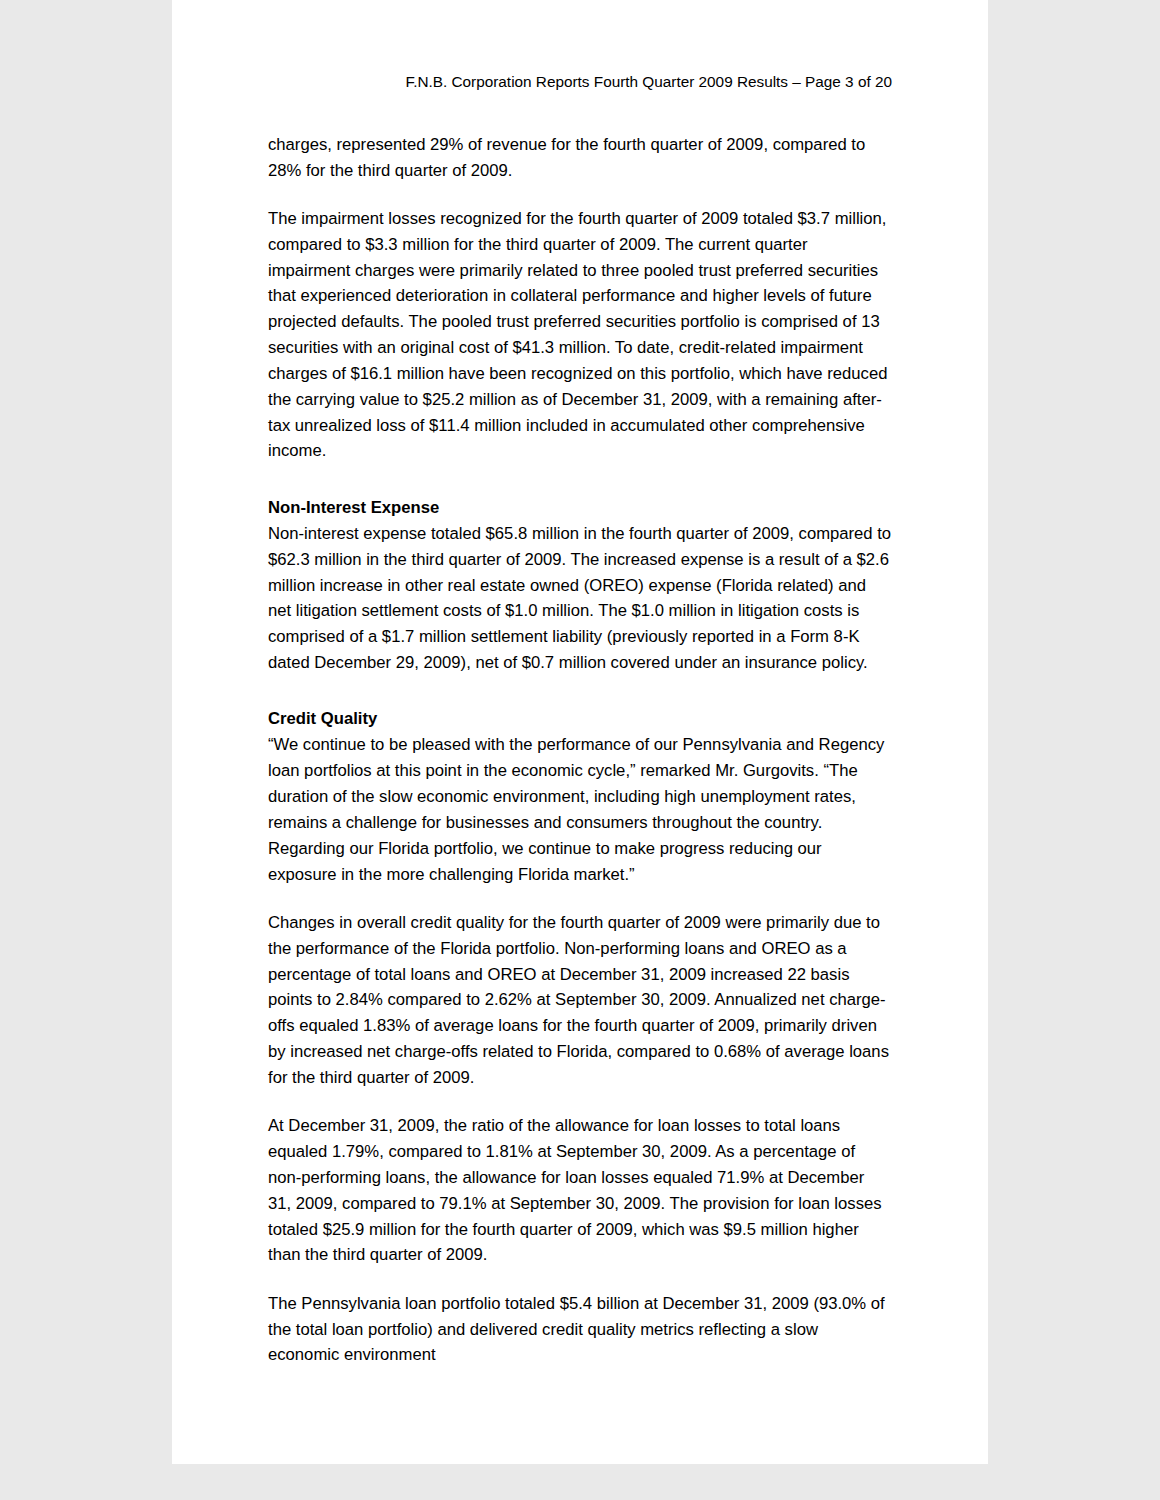F.N.B. Corporation Reports Fourth Quarter 2009 Results – Page 3 of 20
charges, represented 29% of revenue for the fourth quarter of 2009, compared to 28% for the third quarter of 2009.
The impairment losses recognized for the fourth quarter of 2009 totaled $3.7 million, compared to $3.3 million for the third quarter of 2009. The current quarter impairment charges were primarily related to three pooled trust preferred securities that experienced deterioration in collateral performance and higher levels of future projected defaults. The pooled trust preferred securities portfolio is comprised of 13 securities with an original cost of $41.3 million. To date, credit-related impairment charges of $16.1 million have been recognized on this portfolio, which have reduced the carrying value to $25.2 million as of December 31, 2009, with a remaining after-tax unrealized loss of $11.4 million included in accumulated other comprehensive income.
Non-Interest Expense
Non-interest expense totaled $65.8 million in the fourth quarter of 2009, compared to $62.3 million in the third quarter of 2009. The increased expense is a result of a $2.6 million increase in other real estate owned (OREO) expense (Florida related) and net litigation settlement costs of $1.0 million. The $1.0 million in litigation costs is comprised of a $1.7 million settlement liability (previously reported in a Form 8-K dated December 29, 2009), net of $0.7 million covered under an insurance policy.
Credit Quality
“We continue to be pleased with the performance of our Pennsylvania and Regency loan portfolios at this point in the economic cycle,” remarked Mr. Gurgovits. “The duration of the slow economic environment, including high unemployment rates, remains a challenge for businesses and consumers throughout the country. Regarding our Florida portfolio, we continue to make progress reducing our exposure in the more challenging Florida market.”
Changes in overall credit quality for the fourth quarter of 2009 were primarily due to the performance of the Florida portfolio. Non-performing loans and OREO as a percentage of total loans and OREO at December 31, 2009 increased 22 basis points to 2.84% compared to 2.62% at September 30, 2009. Annualized net charge-offs equaled 1.83% of average loans for the fourth quarter of 2009, primarily driven by increased net charge-offs related to Florida, compared to 0.68% of average loans for the third quarter of 2009.
At December 31, 2009, the ratio of the allowance for loan losses to total loans equaled 1.79%, compared to 1.81% at September 30, 2009. As a percentage of non-performing loans, the allowance for loan losses equaled 71.9% at December 31, 2009, compared to 79.1% at September 30, 2009. The provision for loan losses totaled $25.9 million for the fourth quarter of 2009, which was $9.5 million higher than the third quarter of 2009.
The Pennsylvania loan portfolio totaled $5.4 billion at December 31, 2009 (93.0% of the total loan portfolio) and delivered credit quality metrics reflecting a slow economic environment